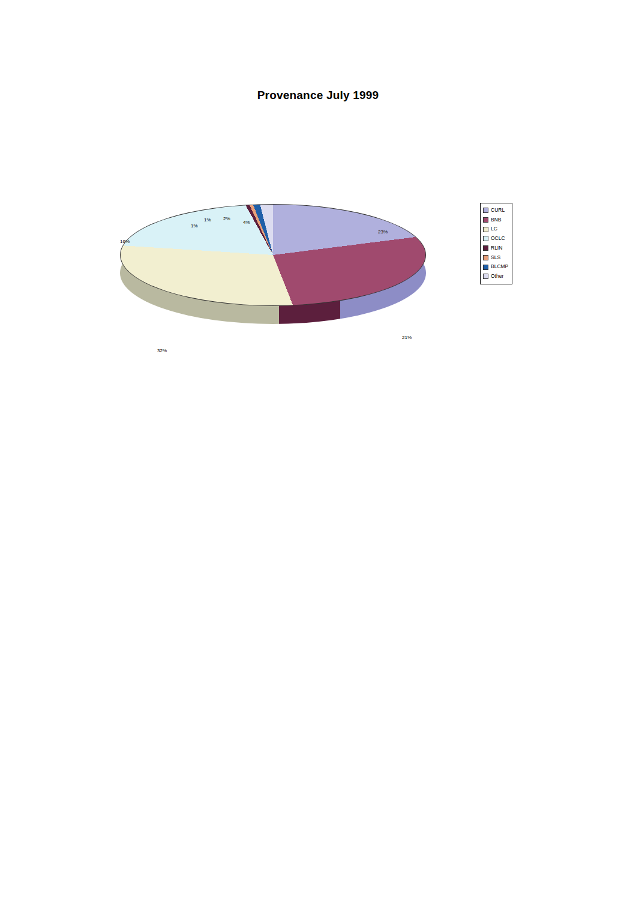Provenance July 1999
23% 21% 32% 16% 1% 1% 2% 4%
CURL
BNB
LC
OCLC
RLIN
SLS
BLCMP
Other